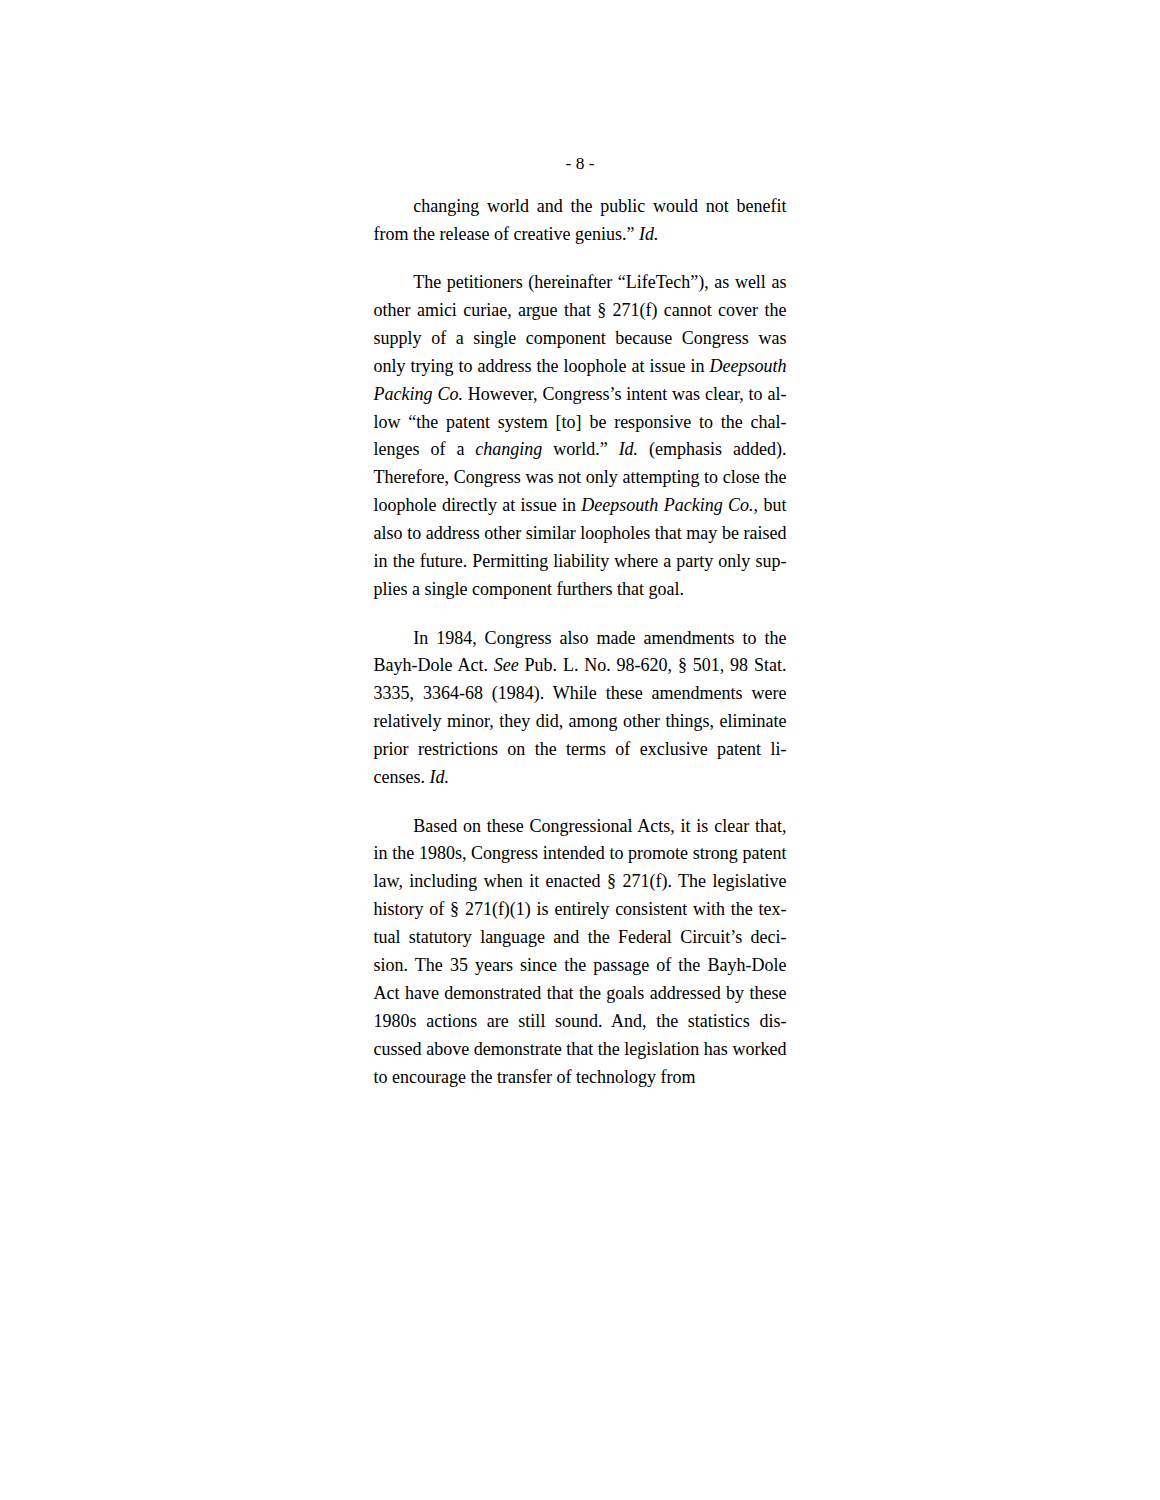- 8 -
changing world and the public would not benefit from the release of creative genius.” Id.
The petitioners (hereinafter “LifeTech”), as well as other amici curiae, argue that § 271(f) cannot cover the supply of a single component because Congress was only trying to address the loophole at issue in Deepsouth Packing Co. However, Congress’s intent was clear, to allow “the patent system [to] be responsive to the challenges of a changing world.” Id. (emphasis added). Therefore, Congress was not only attempting to close the loophole directly at issue in Deepsouth Packing Co., but also to address other similar loopholes that may be raised in the future. Permitting liability where a party only supplies a single component furthers that goal.
In 1984, Congress also made amendments to the Bayh-Dole Act. See Pub. L. No. 98-620, § 501, 98 Stat. 3335, 3364-68 (1984). While these amendments were relatively minor, they did, among other things, eliminate prior restrictions on the terms of exclusive patent licenses. Id.
Based on these Congressional Acts, it is clear that, in the 1980s, Congress intended to promote strong patent law, including when it enacted § 271(f). The legislative history of § 271(f)(1) is entirely consistent with the textual statutory language and the Federal Circuit’s decision. The 35 years since the passage of the Bayh-Dole Act have demonstrated that the goals addressed by these 1980s actions are still sound. And, the statistics discussed above demonstrate that the legislation has worked to encourage the transfer of technology from